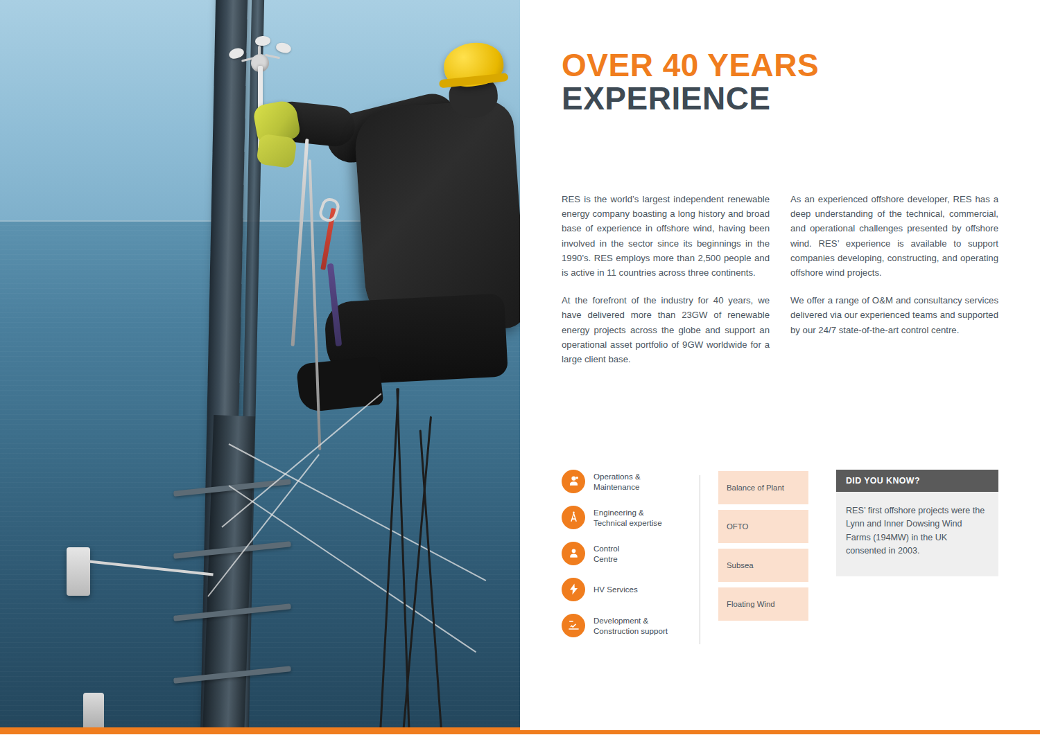OVER 40 YEARS EXPERIENCE
RES is the world’s largest independent renewable energy company boasting a long history and broad base of experience in offshore wind, having been involved in the sector since its beginnings in the 1990’s. RES employs more than 2,500 people and is active in 11 countries across three continents.
At the forefront of the industry for 40 years, we have delivered more than 23GW of renewable energy projects across the globe and support an operational asset portfolio of 9GW worldwide for a large client base.
As an experienced offshore developer, RES has a deep understanding of the technical, commercial, and operational challenges presented by offshore wind. RES’ experience is available to support companies developing, constructing, and operating offshore wind projects.
We offer a range of O&M and consultancy services delivered via our experienced teams and supported by our 24/7 state-of-the-art control centre.
Operations &
Maintenance
Engineering &
Technical expertise
Control
Centre
HV Services
Development &
Construction support
Balance of Plant
OFTO
Subsea
Floating Wind
DID YOU KNOW?
RES’ first offshore projects were the Lynn and Inner Dowsing Wind Farms (194MW) in the UK consented in 2003.